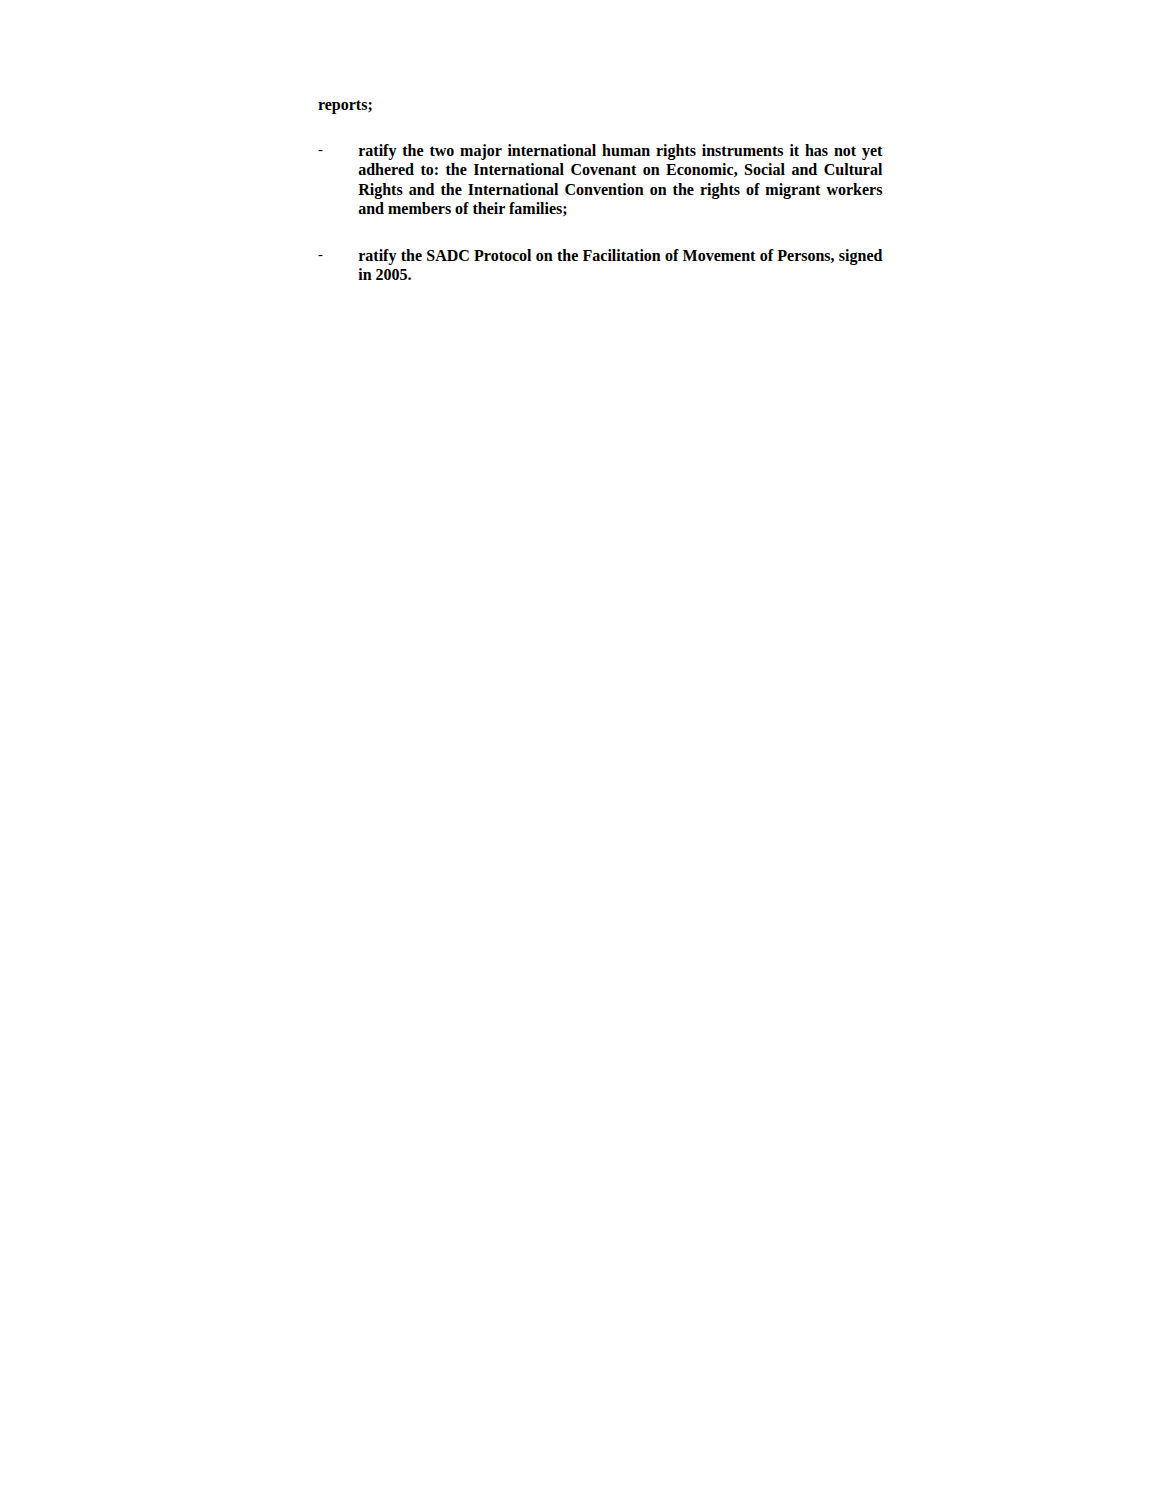reports;
ratify the two major international human rights instruments it has not yet adhered to: the International Covenant on Economic, Social and Cultural Rights and the International Convention on the rights of migrant workers and members of their families;
ratify the SADC Protocol on the Facilitation of Movement of Persons, signed in 2005.